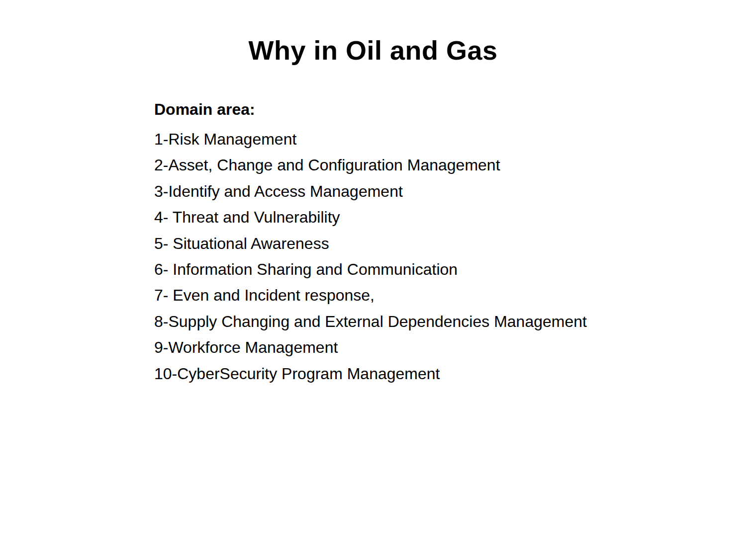Why in Oil and Gas
Domain area:
1-Risk Management
2-Asset, Change and Configuration Management
3-Identify and Access Management
4- Threat and Vulnerability
5- Situational Awareness
6- Information Sharing and Communication
7- Even and Incident response,
8-Supply Changing and External Dependencies Management
9-Workforce Management
10-CyberSecurity Program Management